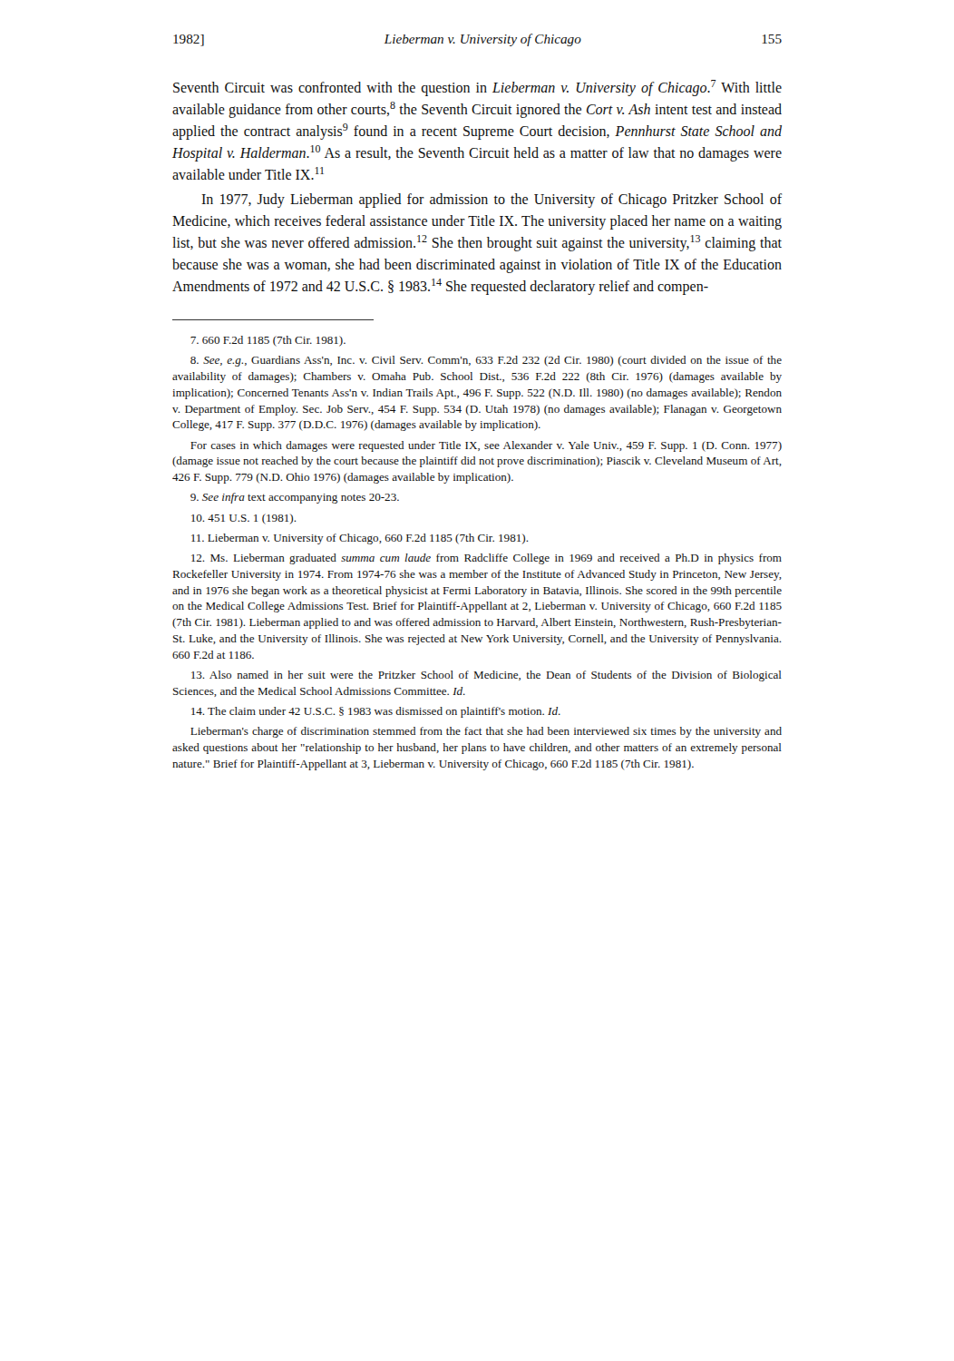1982] Lieberman v. University of Chicago 155
Seventh Circuit was confronted with the question in Lieberman v. University of Chicago.7 With little available guidance from other courts,8 the Seventh Circuit ignored the Cort v. Ash intent test and instead applied the contract analysis9 found in a recent Supreme Court decision, Pennhurst State School and Hospital v. Halderman.10 As a result, the Seventh Circuit held as a matter of law that no damages were available under Title IX.11
In 1977, Judy Lieberman applied for admission to the University of Chicago Pritzker School of Medicine, which receives federal assistance under Title IX. The university placed her name on a waiting list, but she was never offered admission.12 She then brought suit against the university,13 claiming that because she was a woman, she had been discriminated against in violation of Title IX of the Education Amendments of 1972 and 42 U.S.C. § 1983.14 She requested declaratory relief and compen-
7. 660 F.2d 1185 (7th Cir. 1981).
8. See, e.g., Guardians Ass'n, Inc. v. Civil Serv. Comm'n, 633 F.2d 232 (2d Cir. 1980) (court divided on the issue of the availability of damages); Chambers v. Omaha Pub. School Dist., 536 F.2d 222 (8th Cir. 1976) (damages available by implication); Concerned Tenants Ass'n v. Indian Trails Apt., 496 F. Supp. 522 (N.D. Ill. 1980) (no damages available); Rendon v. Department of Employ. Sec. Job Serv., 454 F. Supp. 534 (D. Utah 1978) (no damages available); Flanagan v. Georgetown College, 417 F. Supp. 377 (D.D.C. 1976) (damages available by implication).
For cases in which damages were requested under Title IX, see Alexander v. Yale Univ., 459 F. Supp. 1 (D. Conn. 1977) (damage issue not reached by the court because the plaintiff did not prove discrimination); Piascik v. Cleveland Museum of Art, 426 F. Supp. 779 (N.D. Ohio 1976) (damages available by implication).
9. See infra text accompanying notes 20-23.
10. 451 U.S. 1 (1981).
11. Lieberman v. University of Chicago, 660 F.2d 1185 (7th Cir. 1981).
12. Ms. Lieberman graduated summa cum laude from Radcliffe College in 1969 and received a Ph.D in physics from Rockefeller University in 1974. From 1974-76 she was a member of the Institute of Advanced Study in Princeton, New Jersey, and in 1976 she began work as a theoretical physicist at Fermi Laboratory in Batavia, Illinois. She scored in the 99th percentile on the Medical College Admissions Test. Brief for Plaintiff-Appellant at 2, Lieberman v. University of Chicago, 660 F.2d 1185 (7th Cir. 1981). Lieberman applied to and was offered admission to Harvard, Albert Einstein, Northwestern, Rush-Presbyterian-St. Luke, and the University of Illinois. She was rejected at New York University, Cornell, and the University of Pennyslvania. 660 F.2d at 1186.
13. Also named in her suit were the Pritzker School of Medicine, the Dean of Students of the Division of Biological Sciences, and the Medical School Admissions Committee. Id.
14. The claim under 42 U.S.C. § 1983 was dismissed on plaintiff's motion. Id.
Lieberman's charge of discrimination stemmed from the fact that she had been interviewed six times by the university and asked questions about her "relationship to her husband, her plans to have children, and other matters of an extremely personal nature." Brief for Plaintiff-Appellant at 3, Lieberman v. University of Chicago, 660 F.2d 1185 (7th Cir. 1981).